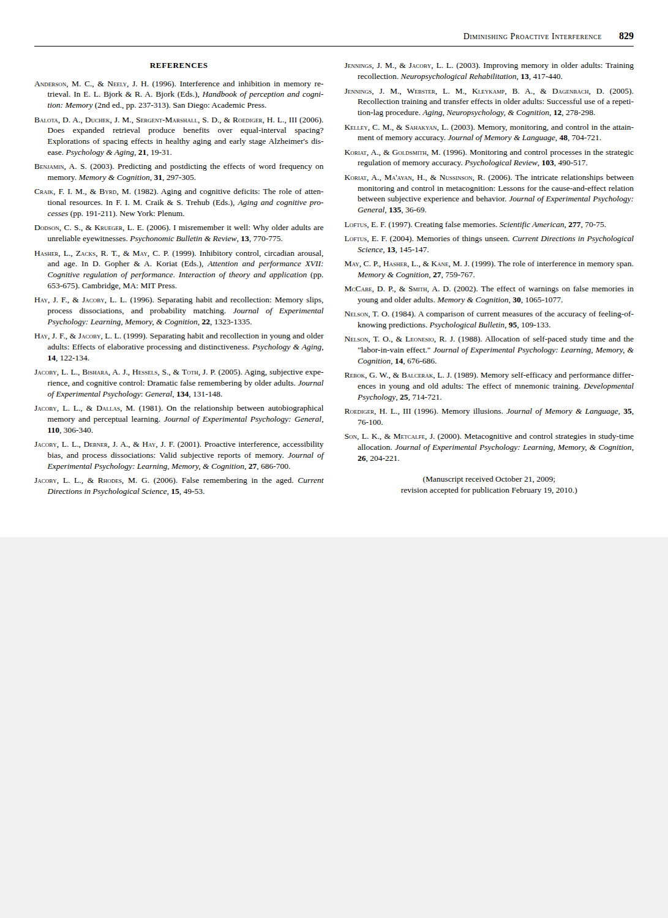Diminishing Proactive Interference 829
REFERENCES
Anderson, M. C., & Neely, J. H. (1996). Interference and inhibition in memory retrieval. In E. L. Bjork & R. A. Bjork (Eds.), Handbook of perception and cognition: Memory (2nd ed., pp. 237-313). San Diego: Academic Press.
Balota, D. A., Duchek, J. M., Sergent-Marshall, S. D., & Roediger, H. L., III (2006). Does expanded retrieval produce benefits over equal-interval spacing? Explorations of spacing effects in healthy aging and early stage Alzheimer's disease. Psychology & Aging, 21, 19-31.
Benjamin, A. S. (2003). Predicting and postdicting the effects of word frequency on memory. Memory & Cognition, 31, 297-305.
Craik, F. I. M., & Byrd, M. (1982). Aging and cognitive deficits: The role of attentional resources. In F. I. M. Craik & S. Trehub (Eds.), Aging and cognitive processes (pp. 191-211). New York: Plenum.
Dodson, C. S., & Krueger, L. E. (2006). I misremember it well: Why older adults are unreliable eyewitnesses. Psychonomic Bulletin & Review, 13, 770-775.
Hasher, L., Zacks, R. T., & May, C. P. (1999). Inhibitory control, circadian arousal, and age. In D. Gopher & A. Koriat (Eds.), Attention and performance XVII: Cognitive regulation of performance. Interaction of theory and application (pp. 653-675). Cambridge, MA: MIT Press.
Hay, J. F., & Jacoby, L. L. (1996). Separating habit and recollection: Memory slips, process dissociations, and probability matching. Journal of Experimental Psychology: Learning, Memory, & Cognition, 22, 1323-1335.
Hay, J. F., & Jacoby, L. L. (1999). Separating habit and recollection in young and older adults: Effects of elaborative processing and distinctiveness. Psychology & Aging, 14, 122-134.
Jacoby, L. L., Bishara, A. J., Hessels, S., & Toth, J. P. (2005). Aging, subjective experience, and cognitive control: Dramatic false remembering by older adults. Journal of Experimental Psychology: General, 134, 131-148.
Jacoby, L. L., & Dallas, M. (1981). On the relationship between autobiographical memory and perceptual learning. Journal of Experimental Psychology: General, 110, 306-340.
Jacoby, L. L., Debner, J. A., & Hay, J. F. (2001). Proactive interference, accessibility bias, and process dissociations: Valid subjective reports of memory. Journal of Experimental Psychology: Learning, Memory, & Cognition, 27, 686-700.
Jacoby, L. L., & Rhodes, M. G. (2006). False remembering in the aged. Current Directions in Psychological Science, 15, 49-53.
Jennings, J. M., & Jacoby, L. L. (2003). Improving memory in older adults: Training recollection. Neuropsychological Rehabilitation, 13, 417-440.
Jennings, J. M., Webster, L. M., Kleykamp, B. A., & Dagenbach, D. (2005). Recollection training and transfer effects in older adults: Successful use of a repetition-lag procedure. Aging, Neuropsychology, & Cognition, 12, 278-298.
Kelley, C. M., & Sahakyan, L. (2003). Memory, monitoring, and control in the attainment of memory accuracy. Journal of Memory & Language, 48, 704-721.
Koriat, A., & Goldsmith, M. (1996). Monitoring and control processes in the strategic regulation of memory accuracy. Psychological Review, 103, 490-517.
Koriat, A., Ma'ayan, H., & Nussinson, R. (2006). The intricate relationships between monitoring and control in metacognition: Lessons for the cause-and-effect relation between subjective experience and behavior. Journal of Experimental Psychology: General, 135, 36-69.
Loftus, E. F. (1997). Creating false memories. Scientific American, 277, 70-75.
Loftus, E. F. (2004). Memories of things unseen. Current Directions in Psychological Science, 13, 145-147.
May, C. P., Hasher, L., & Kane, M. J. (1999). The role of interference in memory span. Memory & Cognition, 27, 759-767.
McCabe, D. P., & Smith, A. D. (2002). The effect of warnings on false memories in young and older adults. Memory & Cognition, 30, 1065-1077.
Nelson, T. O. (1984). A comparison of current measures of the accuracy of feeling-of-knowing predictions. Psychological Bulletin, 95, 109-133.
Nelson, T. O., & Leonesio, R. J. (1988). Allocation of self-paced study time and the "labor-in-vain effect." Journal of Experimental Psychology: Learning, Memory, & Cognition, 14, 676-686.
Rebok, G. W., & Balcerak, L. J. (1989). Memory self-efficacy and performance differences in young and old adults: The effect of mnemonic training. Developmental Psychology, 25, 714-721.
Roediger, H. L., III (1996). Memory illusions. Journal of Memory & Language, 35, 76-100.
Son, L. K., & Metcalfe, J. (2000). Metacognitive and control strategies in study-time allocation. Journal of Experimental Psychology: Learning, Memory, & Cognition, 26, 204-221.
(Manuscript received October 21, 2009;
revision accepted for publication February 19, 2010.)